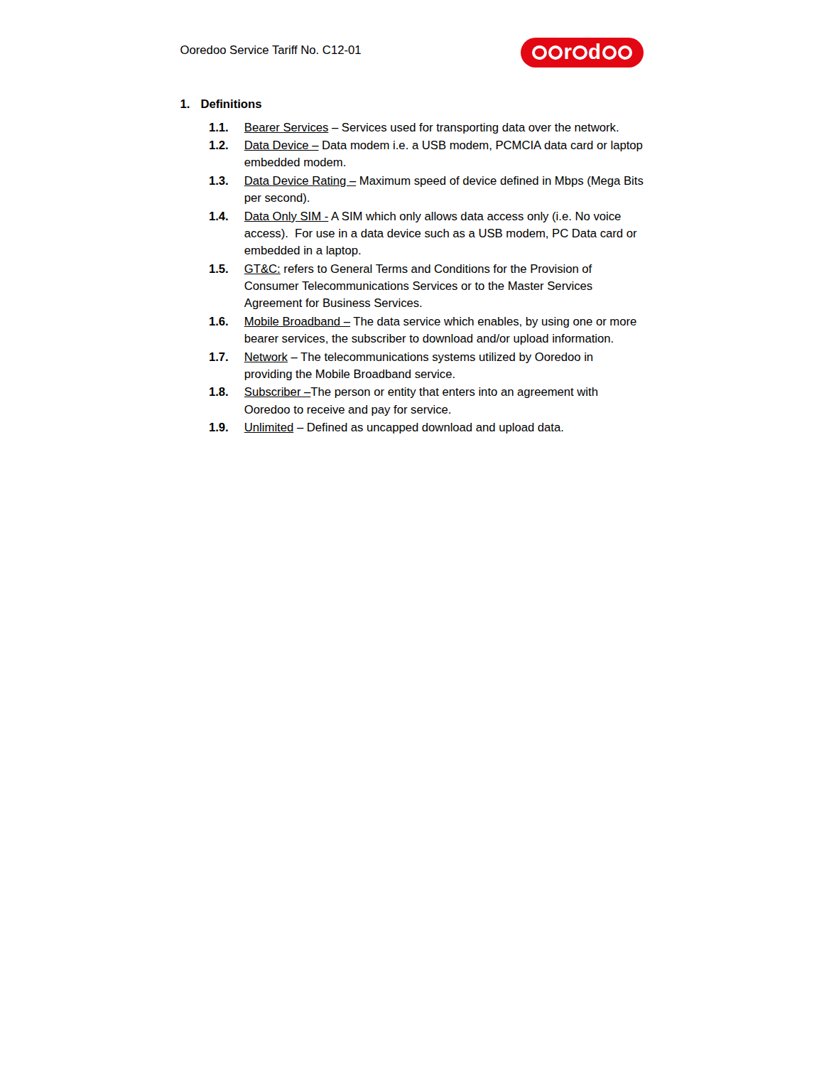Ooredoo Service Tariff No. C12-01
r d
1.
Definitions
1.1. Bearer Services – Services used for transporting data over the network.
1.2. Data Device – Data modem i.e. a USB modem, PCMCIA data card or laptop embedded modem.
1.3. Data Device Rating – Maximum speed of device defined in Mbps (Mega Bits per second).
1.4. Data Only SIM - A SIM which only allows data access only (i.e. No voice access). For use in a data device such as a USB modem, PC Data card or embedded in a laptop.
1.5. GT&C: refers to General Terms and Conditions for the Provision of Consumer Telecommunications Services or to the Master Services Agreement for Business Services.
1.6. Mobile Broadband – The data service which enables, by using one or more bearer services, the subscriber to download and/or upload information.
1.7. Network – The telecommunications systems utilized by Ooredoo in providing the Mobile Broadband service.
1.8. Subscriber –The person or entity that enters into an agreement with Ooredoo to receive and pay for service.
1.9. Unlimited – Defined as uncapped download and upload data.